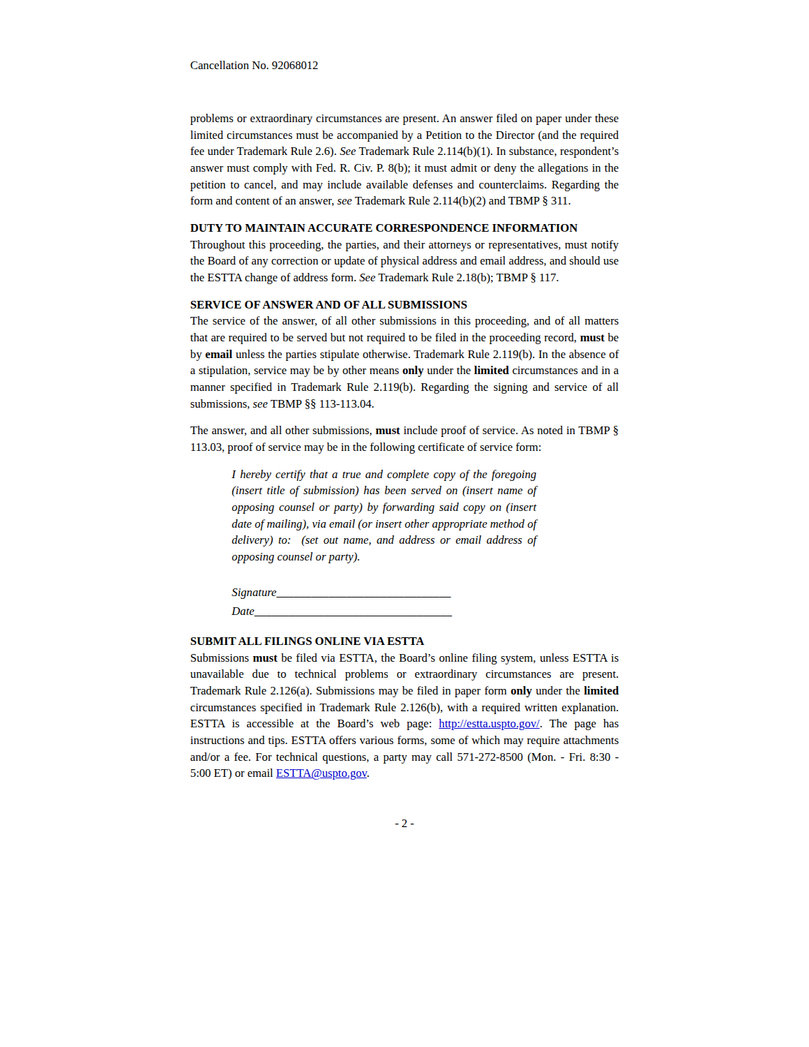Cancellation No. 92068012
problems or extraordinary circumstances are present. An answer filed on paper under these limited circumstances must be accompanied by a Petition to the Director (and the required fee under Trademark Rule 2.6). See Trademark Rule 2.114(b)(1). In substance, respondent’s answer must comply with Fed. R. Civ. P. 8(b); it must admit or deny the allegations in the petition to cancel, and may include available defenses and counterclaims. Regarding the form and content of an answer, see Trademark Rule 2.114(b)(2) and TBMP § 311.
DUTY TO MAINTAIN ACCURATE CORRESPONDENCE INFORMATION
Throughout this proceeding, the parties, and their attorneys or representatives, must notify the Board of any correction or update of physical address and email address, and should use the ESTTA change of address form. See Trademark Rule 2.18(b); TBMP § 117.
SERVICE OF ANSWER AND OF ALL SUBMISSIONS
The service of the answer, of all other submissions in this proceeding, and of all matters that are required to be served but not required to be filed in the proceeding record, must be by email unless the parties stipulate otherwise. Trademark Rule 2.119(b). In the absence of a stipulation, service may be by other means only under the limited circumstances and in a manner specified in Trademark Rule 2.119(b). Regarding the signing and service of all submissions, see TBMP §§ 113-113.04.
The answer, and all other submissions, must include proof of service. As noted in TBMP § 113.03, proof of service may be in the following certificate of service form:
I hereby certify that a true and complete copy of the foregoing (insert title of submission) has been served on (insert name of opposing counsel or party) by forwarding said copy on (insert date of mailing), via email (or insert other appropriate method of delivery) to: (set out name, and address or email address of opposing counsel or party).
Signature______________________________
Date__________________________________
SUBMIT ALL FILINGS ONLINE VIA ESTTA
Submissions must be filed via ESTTA, the Board’s online filing system, unless ESTTA is unavailable due to technical problems or extraordinary circumstances are present. Trademark Rule 2.126(a). Submissions may be filed in paper form only under the limited circumstances specified in Trademark Rule 2.126(b), with a required written explanation. ESTTA is accessible at the Board’s web page: http://estta.uspto.gov/. The page has instructions and tips. ESTTA offers various forms, some of which may require attachments and/or a fee. For technical questions, a party may call 571-272-8500 (Mon. - Fri. 8:30 - 5:00 ET) or email ESTTA@uspto.gov.
- 2 -